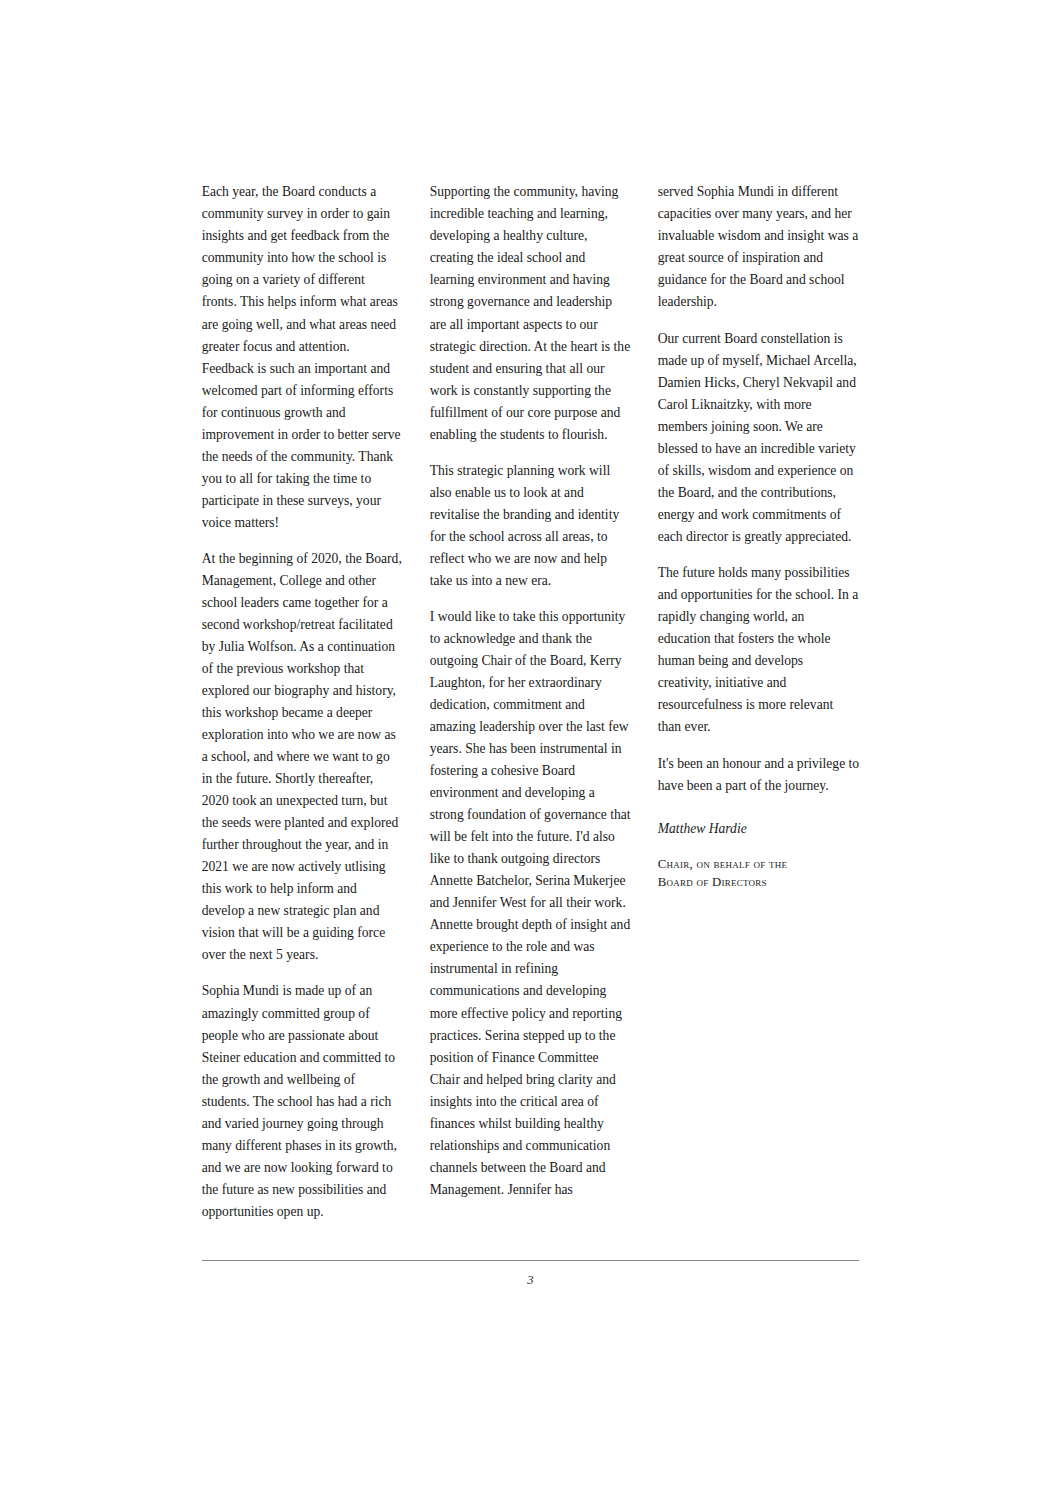Each year, the Board conducts a community survey in order to gain insights and get feedback from the community into how the school is going on a variety of different fronts. This helps inform what areas are going well, and what areas need greater focus and attention. Feedback is such an important and welcomed part of informing efforts for continuous growth and improvement in order to better serve the needs of the community. Thank you to all for taking the time to participate in these surveys, your voice matters!
At the beginning of 2020, the Board, Management, College and other school leaders came together for a second workshop/retreat facilitated by Julia Wolfson. As a continuation of the previous workshop that explored our biography and history, this workshop became a deeper exploration into who we are now as a school, and where we want to go in the future. Shortly thereafter, 2020 took an unexpected turn, but the seeds were planted and explored further throughout the year, and in 2021 we are now actively utlising this work to help inform and develop a new strategic plan and vision that will be a guiding force over the next 5 years.
Sophia Mundi is made up of an amazingly committed group of people who are passionate about Steiner education and committed to the growth and wellbeing of students. The school has had a rich and varied journey going through many different phases in its growth, and we are now looking forward to the future as new possibilities and opportunities open up.
Supporting the community, having incredible teaching and learning, developing a healthy culture, creating the ideal school and learning environment and having strong governance and leadership are all important aspects to our strategic direction. At the heart is the student and ensuring that all our work is constantly supporting the fulfillment of our core purpose and enabling the students to flourish.
This strategic planning work will also enable us to look at and revitalise the branding and identity for the school across all areas, to reflect who we are now and help take us into a new era.
I would like to take this opportunity to acknowledge and thank the outgoing Chair of the Board, Kerry Laughton, for her extraordinary dedication, commitment and amazing leadership over the last few years. She has been instrumental in fostering a cohesive Board environment and developing a strong foundation of governance that will be felt into the future. I'd also like to thank outgoing directors Annette Batchelor, Serina Mukerjee and Jennifer West for all their work. Annette brought depth of insight and experience to the role and was instrumental in refining communications and developing more effective policy and reporting practices. Serina stepped up to the position of Finance Committee Chair and helped bring clarity and insights into the critical area of finances whilst building healthy relationships and communication channels between the Board and Management. Jennifer has
served Sophia Mundi in different capacities over many years, and her invaluable wisdom and insight was a great source of inspiration and guidance for the Board and school leadership.
Our current Board constellation is made up of myself, Michael Arcella, Damien Hicks, Cheryl Nekvapil and Carol Liknaitzky, with more members joining soon. We are blessed to have an incredible variety of skills, wisdom and experience on the Board, and the contributions, energy and work commitments of each director is greatly appreciated.
The future holds many possibilities and opportunities for the school. In a rapidly changing world, an education that fosters the whole human being and develops creativity, initiative and resourcefulness is more relevant than ever.
It's been an honour and a privilege to have been a part of the journey.
Matthew Hardie
Chair, on behalf of the
Board of Directors
3